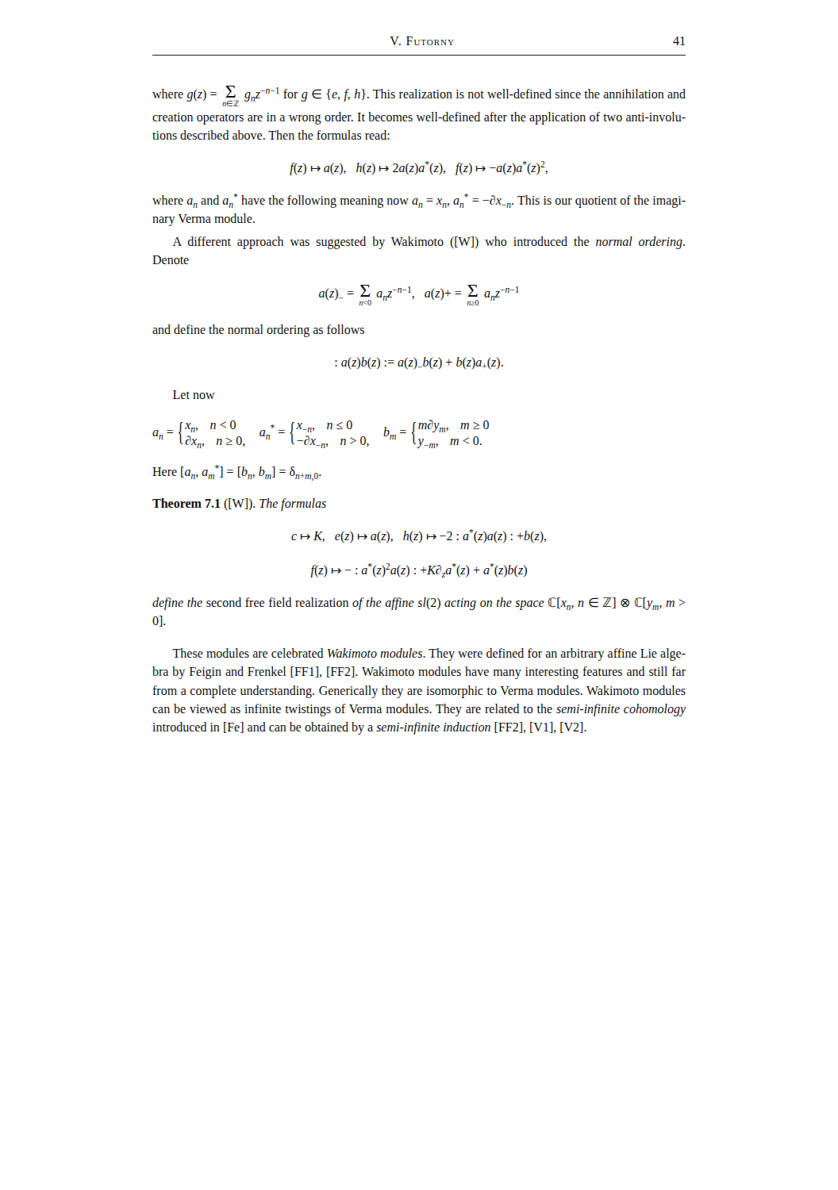V. Futorny 41
where g(z) = Σn∈ℤ gnz−n−1 for g ∈ {e, f, h}. This realization is not well-defined since the annihilation and creation operators are in a wrong order. It becomes well-defined after the application of two anti-involutions described above. Then the formulas read:
f(z) ↦ a(z), h(z) ↦ 2a(z)a*(z), f(z) ↦ −a(z)a*(z)2,
where an and an* have the following meaning now an = xn, an* = −∂x−n. This is our quotient of the imaginary Verma module.
A different approach was suggested by Wakimoto ([W]) who introduced the normal ordering. Denote
a(z)− = Σn<0 anz−n−1, a(z)+ = Σn≥0 anz−n−1
and define the normal ordering as follows
: a(z)b(z) := a(z)−b(z) + b(z)a+(z).
Let now
an = xn,n < 0 ∂xn,n ≥ 0, an* = x−n,n ≤ 0 −∂x−n,n > 0, bm = m∂ym,m ≥ 0 y−m,m < 0.
Here [an, am*] = [bn, bm] = δn+m,0.
Theorem 7.1 ([W]). The formulas
c ↦ K, e(z) ↦ a(z), h(z) ↦ −2 : a*(z)a(z) : +b(z),
f(z) ↦ − : a*(z)2a(z) : +K∂za*(z) + a*(z)b(z)
define the second free field realization of the affine sl(2) acting on the space ℂ[xn, n ∈ ℤ] ⊗ ℂ[ym, m > 0].
These modules are celebrated Wakimoto modules. They were defined for an arbitrary affine Lie algebra by Feigin and Frenkel [FF1], [FF2]. Wakimoto modules have many interesting features and still far from a complete understanding. Generically they are isomorphic to Verma modules. Wakimoto modules can be viewed as infinite twistings of Verma modules. They are related to the semi-infinite cohomology introduced in [Fe] and can be obtained by a semi-infinite induction [FF2], [V1], [V2].